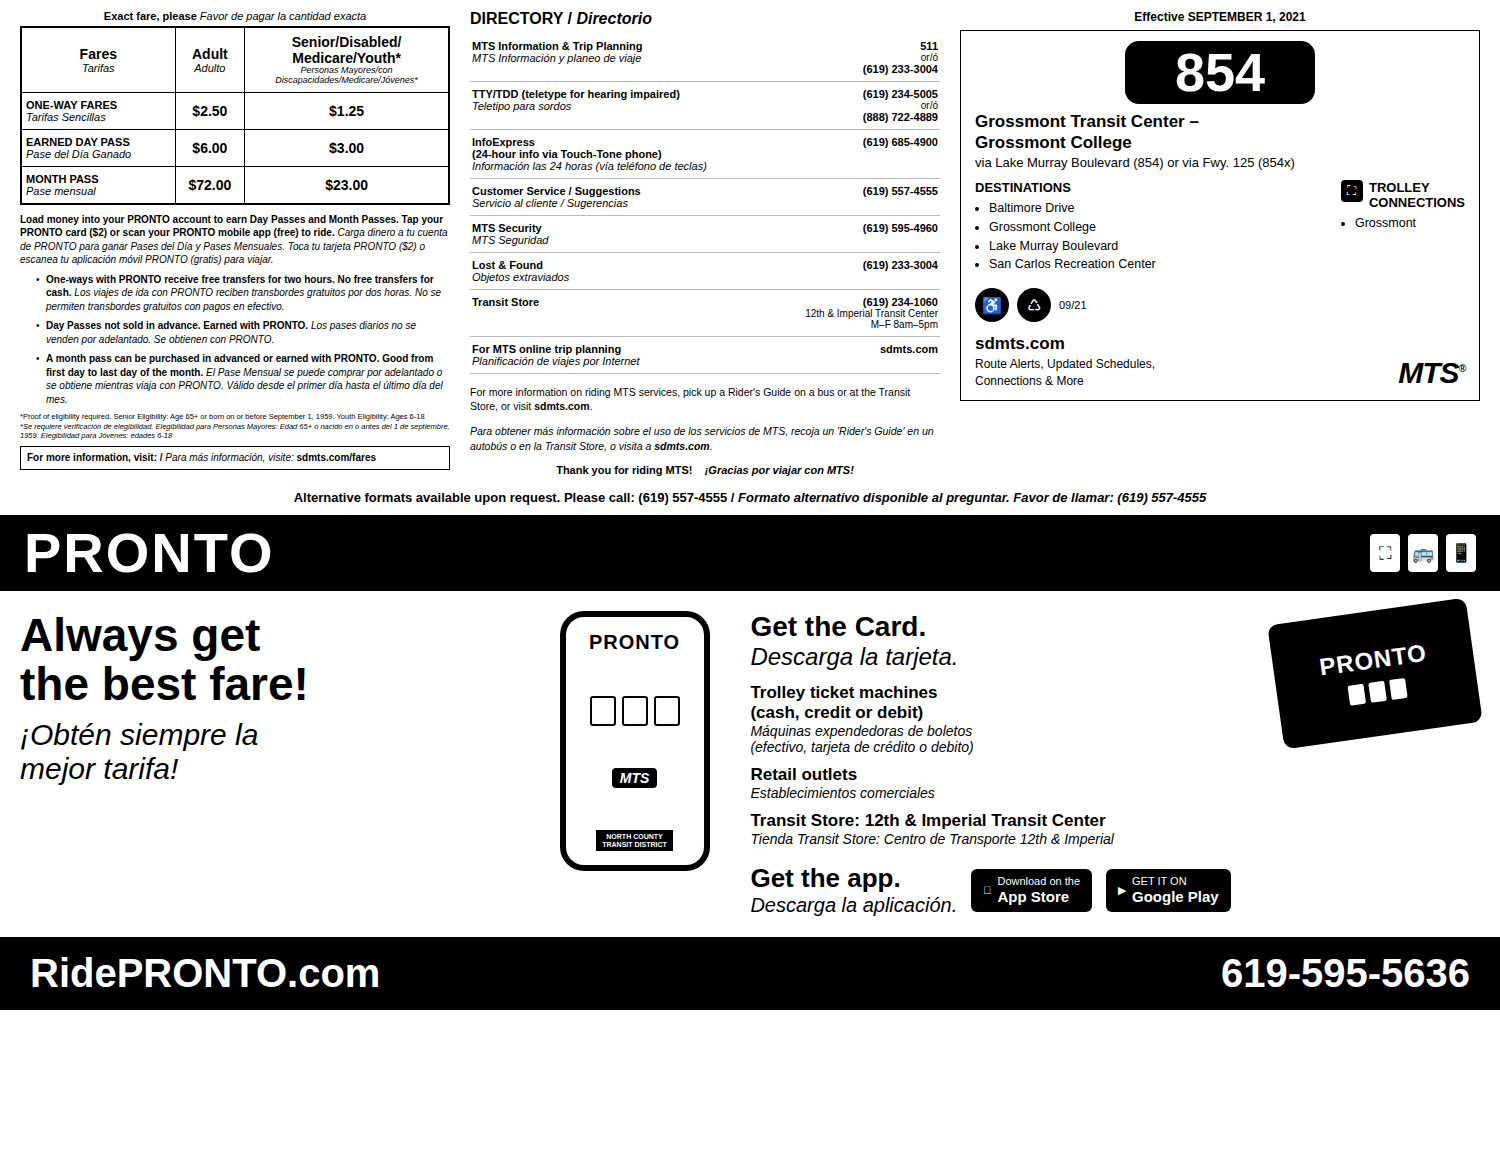Exact fare, please Favor de pagar la cantidad exacta
| Fares Tarifas | Adult Adulto | Senior/Disabled/ Medicare/Youth* Personas Mayores/con Discapacidades/Medicare/Jóvenes* |
| --- | --- | --- |
| ONE-WAY FARES Tarifas Sencillas | $2.50 | $1.25 |
| EARNED DAY PASS Pase del Día Ganado | $6.00 | $3.00 |
| MONTH PASS Pase mensual | $72.00 | $23.00 |
Load money into your PRONTO account to earn Day Passes and Month Passes. Tap your PRONTO card ($2) or scan your PRONTO mobile app (free) to ride. Carga dinero a tu cuenta de PRONTO para ganar Pases del Día y Pases Mensuales. Toca tu tarjeta PRONTO ($2) o escanea tu aplicación móvil PRONTO (gratis) para viajar.
One-ways with PRONTO receive free transfers for two hours. No free transfers for cash. Los viajes de ida con PRONTO reciben transbordes gratuitos por dos horas. No se permiten transbordes gratuitos con pagos en efectivo.
Day Passes not sold in advance. Earned with PRONTO. Los pases diarios no se venden por adelantado. Se obtienen con PRONTO.
A month pass can be purchased in advanced or earned with PRONTO. Good from first day to last day of the month. El Pase Mensual se puede comprar por adelantado o se obtiene mientras viaja con PRONTO. Válido desde el primer día hasta el último día del mes.
*Proof of eligibility required. Senior Eligibility: Age 65+ or born on or before September 1, 1959. Youth Eligibility: Ages 6-18
*Se requiere verificación de elegibilidad. Elegibilidad para Personas Mayores: Edad 65+ o nacido en o antes del 1 de septiembre, 1959. Elegibilidad para Jóvenes: edades 6-18
For more information, visit: / Para más información, visite: sdmts.com/fares
DIRECTORY / Directorio
| MTS Information & Trip Planning MTS Información y planeo de viaje | 511 or/ó (619) 233-3004 |
| TTY/TDD (teletype for hearing impaired) Teletipo para sordos | (619) 234-5005 or/ó (888) 722-4889 |
| InfoExpress (24-hour info via Touch-Tone phone) Información las 24 horas (vía teléfono de teclas) | (619) 685-4900 |
| Customer Service / Suggestions Servicio al cliente / Sugerencias | (619) 557-4555 |
| MTS Security MTS Seguridad | (619) 595-4960 |
| Lost & Found Objetos extraviados | (619) 233-3004 |
| Transit Store | (619) 234-1060 12th & Imperial Transit Center M–F 8am–5pm |
| For MTS online trip planning Planificación de viajes por Internet | sdmts.com |
For more information on riding MTS services, pick up a Rider's Guide on a bus or at the Transit Store, or visit sdmts.com.
Para obtener más información sobre el uso de los servicios de MTS, recoja un 'Rider's Guide' en un autobús o en la Transit Store, o visita a sdmts.com.
Thank you for riding MTS! ¡Gracias por viajar con MTS!
Effective SEPTEMBER 1, 2021
854
Grossmont Transit Center –
Grossmont College
via Lake Murray Boulevard (854) or via Fwy. 125 (854x)
DESTINATIONS
Baltimore Drive
Grossmont College
Lake Murray Boulevard
San Carlos Recreation Center
⛶
TROLLEY
CONNECTIONS
Grossmont
♿ ♺ 09/21
sdmts.com Route Alerts, Updated Schedules,
Connections & More
MTS®
Alternative formats available upon request. Please call: (619) 557-4555 / Formato alternativo disponible al preguntar. Favor de llamar: (619) 557-4555
PRONTO
⛶ 🚌 📱
Always get
the best fare!
¡Obtén siempre la
mejor tarifa!
PRONTO
MTS
NORTH COUNTY
TRANSIT DISTRICT
Get the Card.
Descarga la tarjeta.
Trolley ticket machines
(cash, credit or debit)
Máquinas expendedoras de boletos
(efectivo, tarjeta de crédito o debito)
Retail outlets
Establecimientos comerciales
Transit Store: 12th & Imperial Transit Center
Tienda Transit Store: Centro de Transporte 12th & Imperial
Get the app.
Descarga la aplicación.
 Download on theApp Store
▶ GET IT ONGoogle Play
PRONTO
RidePRONTO.com
619-595-5636